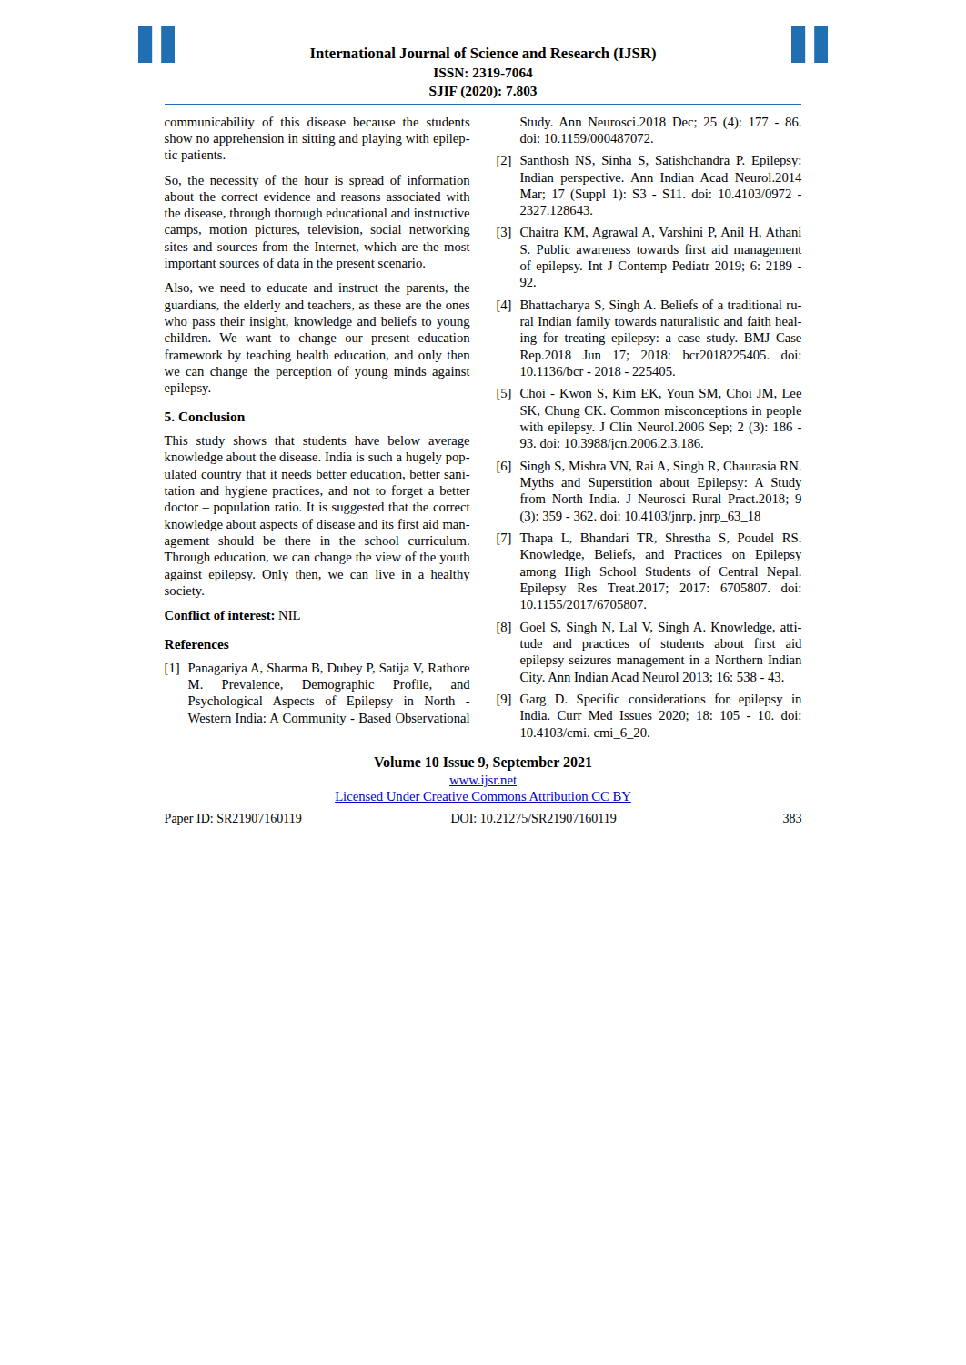International Journal of Science and Research (IJSR)
ISSN: 2319-7064
SJIF (2020): 7.803
communicability of this disease because the students show no apprehension in sitting and playing with epileptic patients.
So, the necessity of the hour is spread of information about the correct evidence and reasons associated with the disease, through thorough educational and instructive camps, motion pictures, television, social networking sites and sources from the Internet, which are the most important sources of data in the present scenario.
Also, we need to educate and instruct the parents, the guardians, the elderly and teachers, as these are the ones who pass their insight, knowledge and beliefs to young children. We want to change our present education framework by teaching health education, and only then we can change the perception of young minds against epilepsy.
5. Conclusion
This study shows that students have below average knowledge about the disease. India is such a hugely populated country that it needs better education, better sanitation and hygiene practices, and not to forget a better doctor – population ratio. It is suggested that the correct knowledge about aspects of disease and its first aid management should be there in the school curriculum. Through education, we can change the view of the youth against epilepsy. Only then, we can live in a healthy society.
Conflict of interest: NIL
References
[1] Panagariya A, Sharma B, Dubey P, Satija V, Rathore M. Prevalence, Demographic Profile, and Psychological Aspects of Epilepsy in North - Western India: A Community - Based Observational Study. Ann Neurosci.2018 Dec; 25 (4): 177 - 86. doi: 10.1159/000487072.
[2] Santhosh NS, Sinha S, Satishchandra P. Epilepsy: Indian perspective. Ann Indian Acad Neurol.2014 Mar; 17 (Suppl 1): S3 - S11. doi: 10.4103/0972 - 2327.128643.
[3] Chaitra KM, Agrawal A, Varshini P, Anil H, Athani S. Public awareness towards first aid management of epilepsy. Int J Contemp Pediatr 2019; 6: 2189 - 92.
[4] Bhattacharya S, Singh A. Beliefs of a traditional rural Indian family towards naturalistic and faith healing for treating epilepsy: a case study. BMJ Case Rep.2018 Jun 17; 2018: bcr2018225405. doi: 10.1136/bcr - 2018 - 225405.
[5] Choi - Kwon S, Kim EK, Youn SM, Choi JM, Lee SK, Chung CK. Common misconceptions in people with epilepsy. J Clin Neurol.2006 Sep; 2 (3): 186 - 93. doi: 10.3988/jcn.2006.2.3.186.
[6] Singh S, Mishra VN, Rai A, Singh R, Chaurasia RN. Myths and Superstition about Epilepsy: A Study from North India. J Neurosci Rural Pract.2018; 9 (3): 359 - 362. doi: 10.4103/jnrp. jnrp_63_18
[7] Thapa L, Bhandari TR, Shrestha S, Poudel RS. Knowledge, Beliefs, and Practices on Epilepsy among High School Students of Central Nepal. Epilepsy Res Treat.2017; 2017: 6705807. doi: 10.1155/2017/6705807.
[8] Goel S, Singh N, Lal V, Singh A. Knowledge, attitude and practices of students about first aid epilepsy seizures management in a Northern Indian City. Ann Indian Acad Neurol 2013; 16: 538 - 43.
[9] Garg D. Specific considerations for epilepsy in India. Curr Med Issues 2020; 18: 105 - 10. doi: 10.4103/cmi. cmi_6_20.
Volume 10 Issue 9, September 2021
www.ijsr.net
Licensed Under Creative Commons Attribution CC BY
Paper ID: SR21907160119
DOI: 10.21275/SR21907160119
383